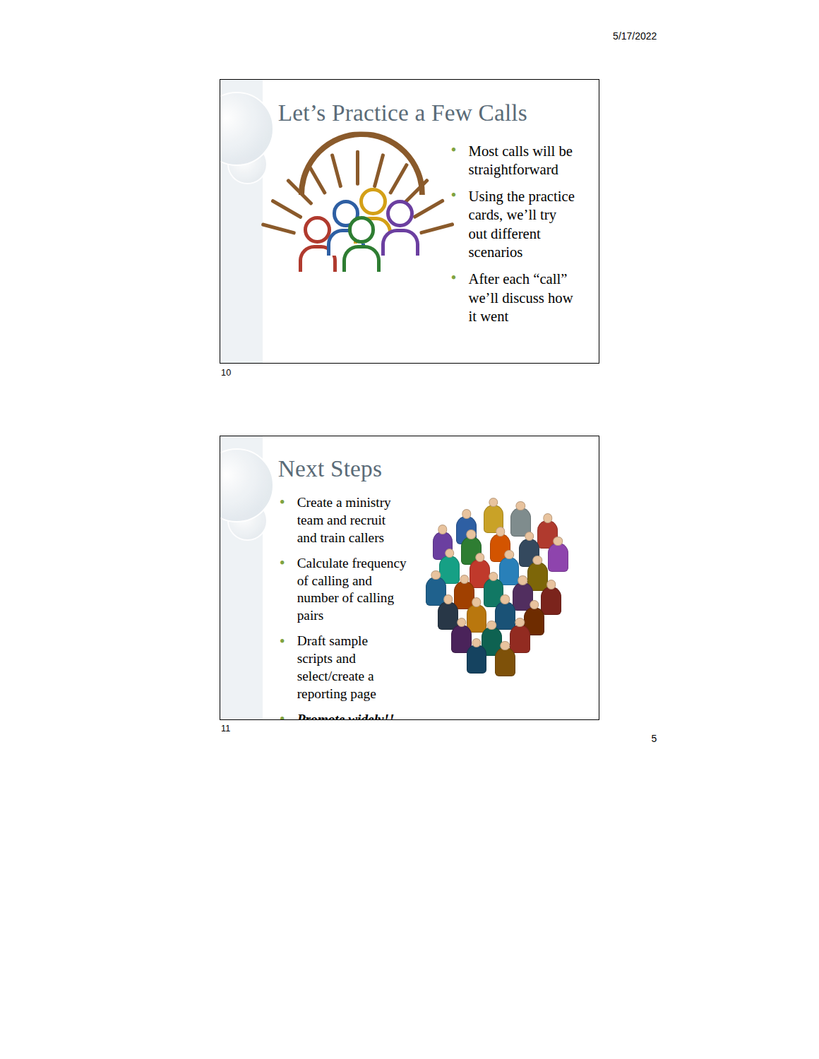5/17/2022
Let’s Practice a Few Calls
Most calls will be straightforward
Using the practice cards, we’ll try out different scenarios
After each “call” we’ll discuss how it went
10
Next Steps
Create a ministry team and recruit and train callers
Calculate frequency of calling and number of calling pairs
Draft sample scripts and select/create a reporting page
Promote widely!!
11
5